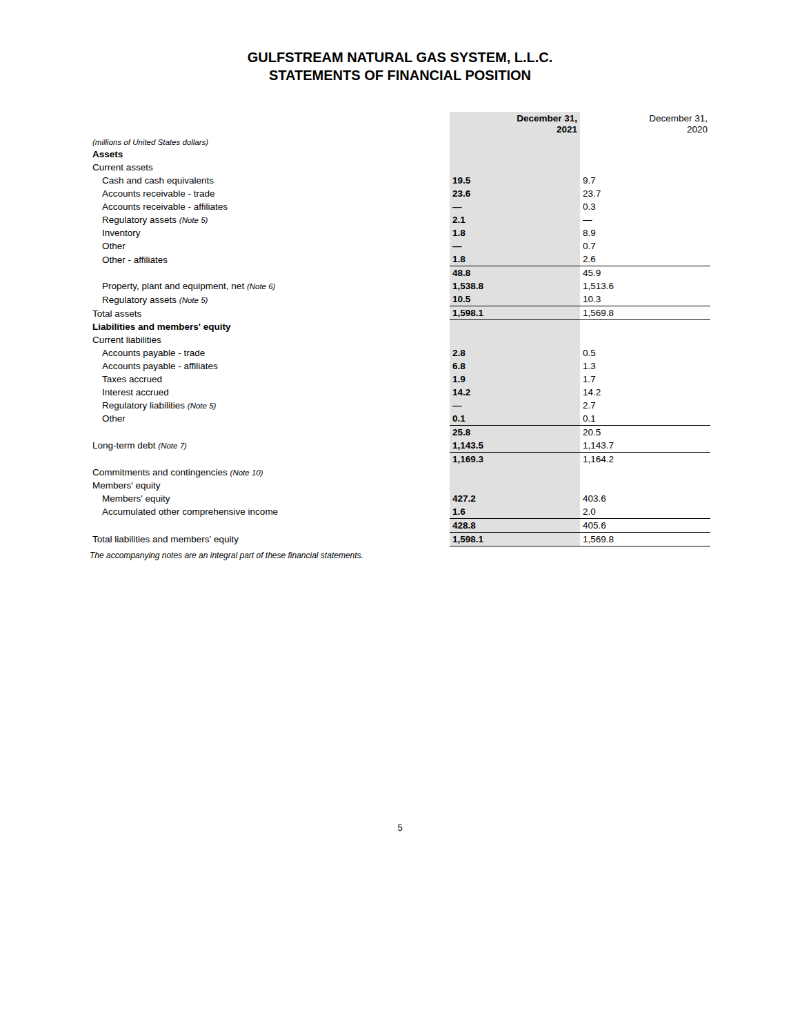GULFSTREAM NATURAL GAS SYSTEM, L.L.C.
STATEMENTS OF FINANCIAL POSITION
| | December 31, 2021 | December 31, 2020 |
| (millions of United States dollars) | | |
| Assets | | |
| Current assets | | |
| Cash and cash equivalents | 19.5 | 9.7 |
| Accounts receivable - trade | 23.6 | 23.7 |
| Accounts receivable - affiliates | — | 0.3 |
| Regulatory assets (Note 5) | 2.1 | — |
| Inventory | 1.8 | 8.9 |
| Other | — | 0.7 |
| Other - affiliates | 1.8 | 2.6 |
| | 48.8 | 45.9 |
| Property, plant and equipment, net (Note 6) | 1,538.8 | 1,513.6 |
| Regulatory assets (Note 5) | 10.5 | 10.3 |
| Total assets | 1,598.1 | 1,569.8 |
| Liabilities and members' equity | | |
| Current liabilities | | |
| Accounts payable - trade | 2.8 | 0.5 |
| Accounts payable - affiliates | 6.8 | 1.3 |
| Taxes accrued | 1.9 | 1.7 |
| Interest accrued | 14.2 | 14.2 |
| Regulatory liabilities (Note 5) | — | 2.7 |
| Other | 0.1 | 0.1 |
| | 25.8 | 20.5 |
| Long-term debt (Note 7) | 1,143.5 | 1,143.7 |
| | 1,169.3 | 1,164.2 |
| Commitments and contingencies (Note 10) | | |
| Members' equity | | |
| Members' equity | 427.2 | 403.6 |
| Accumulated other comprehensive income | 1.6 | 2.0 |
| | 428.8 | 405.6 |
| Total liabilities and members' equity | 1,598.1 | 1,569.8 |
The accompanying notes are an integral part of these financial statements.
5